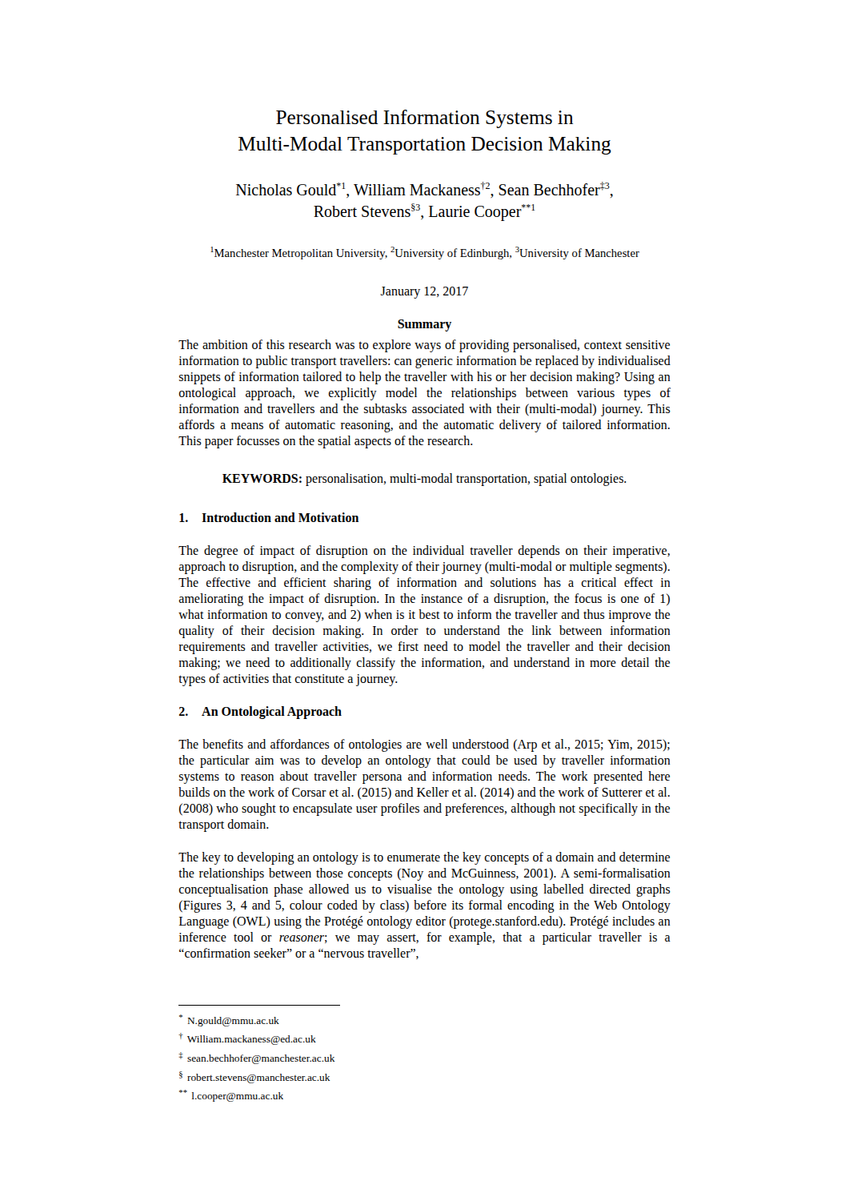Personalised Information Systems in
Multi-Modal Transportation Decision Making
Nicholas Gould*1, William Mackaness†2, Sean Bechhofer‡3,
Robert Stevens§3, Laurie Cooper**1
1Manchester Metropolitan University, 2University of Edinburgh, 3University of Manchester
January 12, 2017
Summary
The ambition of this research was to explore ways of providing personalised, context sensitive information to public transport travellers: can generic information be replaced by individualised snippets of information tailored to help the traveller with his or her decision making? Using an ontological approach, we explicitly model the relationships between various types of information and travellers and the subtasks associated with their (multi-modal) journey. This affords a means of automatic reasoning, and the automatic delivery of tailored information. This paper focusses on the spatial aspects of the research.
KEYWORDS: personalisation, multi-modal transportation, spatial ontologies.
1. Introduction and Motivation
The degree of impact of disruption on the individual traveller depends on their imperative, approach to disruption, and the complexity of their journey (multi-modal or multiple segments). The effective and efficient sharing of information and solutions has a critical effect in ameliorating the impact of disruption. In the instance of a disruption, the focus is one of 1) what information to convey, and 2) when is it best to inform the traveller and thus improve the quality of their decision making. In order to understand the link between information requirements and traveller activities, we first need to model the traveller and their decision making; we need to additionally classify the information, and understand in more detail the types of activities that constitute a journey.
2. An Ontological Approach
The benefits and affordances of ontologies are well understood (Arp et al., 2015; Yim, 2015); the particular aim was to develop an ontology that could be used by traveller information systems to reason about traveller persona and information needs. The work presented here builds on the work of Corsar et al. (2015) and Keller et al. (2014) and the work of Sutterer et al. (2008) who sought to encapsulate user profiles and preferences, although not specifically in the transport domain.
The key to developing an ontology is to enumerate the key concepts of a domain and determine the relationships between those concepts (Noy and McGuinness, 2001). A semi-formalisation conceptualisation phase allowed us to visualise the ontology using labelled directed graphs (Figures 3, 4 and 5, colour coded by class) before its formal encoding in the Web Ontology Language (OWL) using the Protégé ontology editor (protege.stanford.edu). Protégé includes an inference tool or reasoner; we may assert, for example, that a particular traveller is a “confirmation seeker” or a “nervous traveller”,
* N.gould@mmu.ac.uk
† William.mackaness@ed.ac.uk
‡ sean.bechhofer@manchester.ac.uk
§ robert.stevens@manchester.ac.uk
** l.cooper@mmu.ac.uk